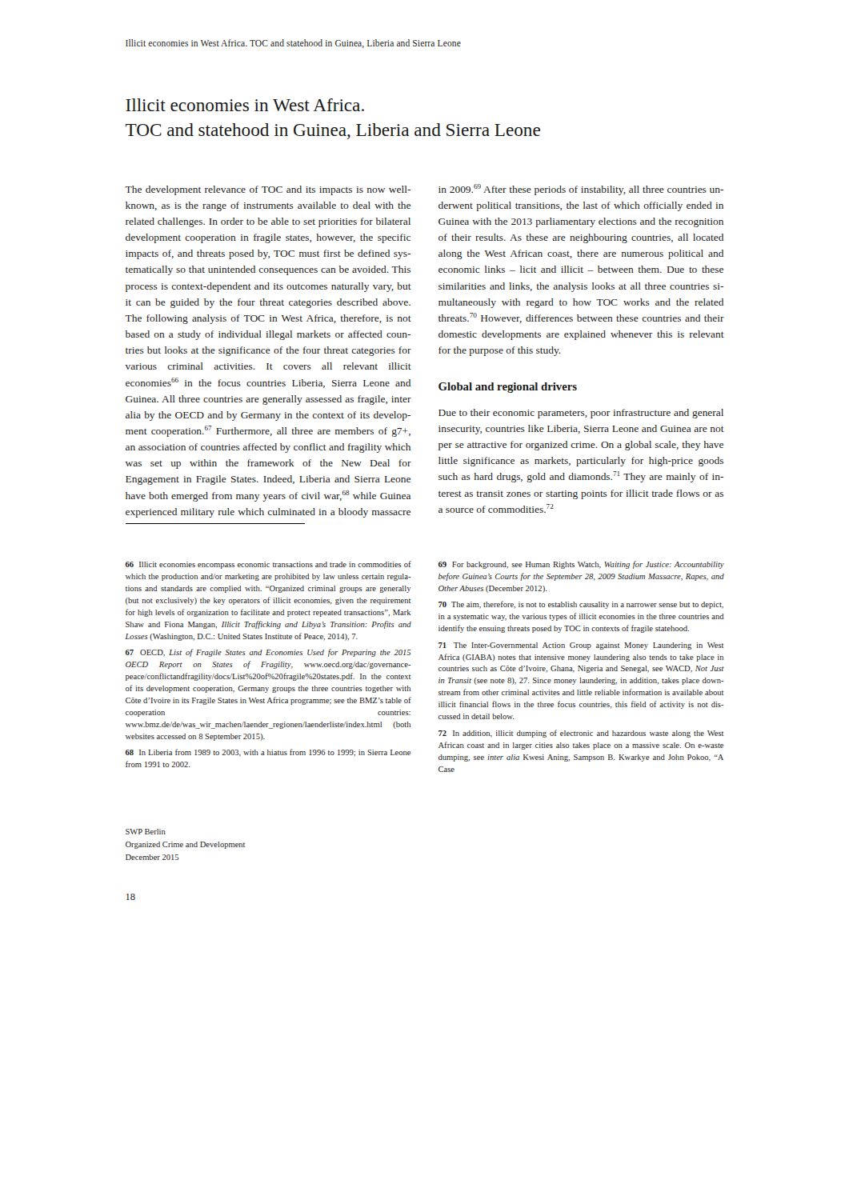Illicit economies in West Africa. TOC and statehood in Guinea, Liberia and Sierra Leone
Illicit economies in West Africa.
TOC and statehood in Guinea, Liberia and Sierra Leone
The development relevance of TOC and its impacts is now well-known, as is the range of instruments available to deal with the related challenges. In order to be able to set priorities for bilateral development cooperation in fragile states, however, the specific impacts of, and threats posed by, TOC must first be defined systematically so that unintended consequences can be avoided. This process is context-dependent and its outcomes naturally vary, but it can be guided by the four threat categories described above. The following analysis of TOC in West Africa, therefore, is not based on a study of individual illegal markets or affected countries but looks at the significance of the four threat categories for various criminal activities. It covers all relevant illicit economies66 in the focus countries Liberia, Sierra Leone and Guinea. All three countries are generally assessed as fragile, inter alia by the OECD and by Germany in the context of its development cooperation.67 Furthermore, all three are members of g7+, an association of countries affected by conflict and fragility which was set up within the framework of the New Deal for Engagement in Fragile States. Indeed, Liberia and Sierra Leone have both emerged from many years of civil war,68 while Guinea experienced military rule which culminated in a bloody massacre in 2009.69 After these periods of instability, all three countries underwent political transitions, the last of which officially ended in Guinea with the 2013 parliamentary elections and the recognition of their results. As these are neighbouring countries, all located along the West African coast, there are numerous political and economic links – licit and illicit – between them. Due to these similarities and links, the analysis looks at all three countries simultaneously with regard to how TOC works and the related threats.70 However, differences between these countries and their domestic developments are explained whenever this is relevant for the purpose of this study.
Global and regional drivers
Due to their economic parameters, poor infrastructure and general insecurity, countries like Liberia, Sierra Leone and Guinea are not per se attractive for organized crime. On a global scale, they have little significance as markets, particularly for high-price goods such as hard drugs, gold and diamonds.71 They are mainly of interest as transit zones or starting points for illicit trade flows or as a source of commodities.72
66 Illicit economies encompass economic transactions and trade in commodities of which the production and/or marketing are prohibited by law unless certain regulations and standards are complied with. “Organized criminal groups are generally (but not exclusively) the key operators of illicit economies, given the requirement for high levels of organization to facilitate and protect repeated transactions”, Mark Shaw and Fiona Mangan, Illicit Trafficking and Libya’s Transition: Profits and Losses (Washington, D.C.: United States Institute of Peace, 2014), 7.
67 OECD, List of Fragile States and Economies Used for Preparing the 2015 OECD Report on States of Fragility, www.oecd.org/dac/governance-peace/conflictandfragility/docs/List%20of%20fragile%20states.pdf. In the context of its development cooperation, Germany groups the three countries together with Côte d’Ivoire in its Fragile States in West Africa programme; see the BMZ’s table of cooperation countries: www.bmz.de/de/was_wir_machen/laender_regionen/laenderliste/index.html (both websites accessed on 8 September 2015).
68 In Liberia from 1989 to 2003, with a hiatus from 1996 to 1999; in Sierra Leone from 1991 to 2002.
69 For background, see Human Rights Watch, Waiting for Justice: Accountability before Guinea’s Courts for the September 28, 2009 Stadium Massacre, Rapes, and Other Abuses (December 2012).
70 The aim, therefore, is not to establish causality in a narrower sense but to depict, in a systematic way, the various types of illicit economies in the three countries and identify the ensuing threats posed by TOC in contexts of fragile statehood.
71 The Inter-Governmental Action Group against Money Laundering in West Africa (GIABA) notes that intensive money laundering also tends to take place in countries such as Côte d’Ivoire, Ghana, Nigeria and Senegal, see WACD, Not Just in Transit (see note 8), 27. Since money laundering, in addition, takes place downstream from other criminal activites and little reliable information is available about illicit financial flows in the three focus countries, this field of activity is not discussed in detail below.
72 In addition, illicit dumping of electronic and hazardous waste along the West African coast and in larger cities also takes place on a massive scale. On e-waste dumping, see inter alia Kwesi Aning, Sampson B. Kwarkye and John Pokoo, “A Case
SWP Berlin
Organized Crime and Development
December 2015
18